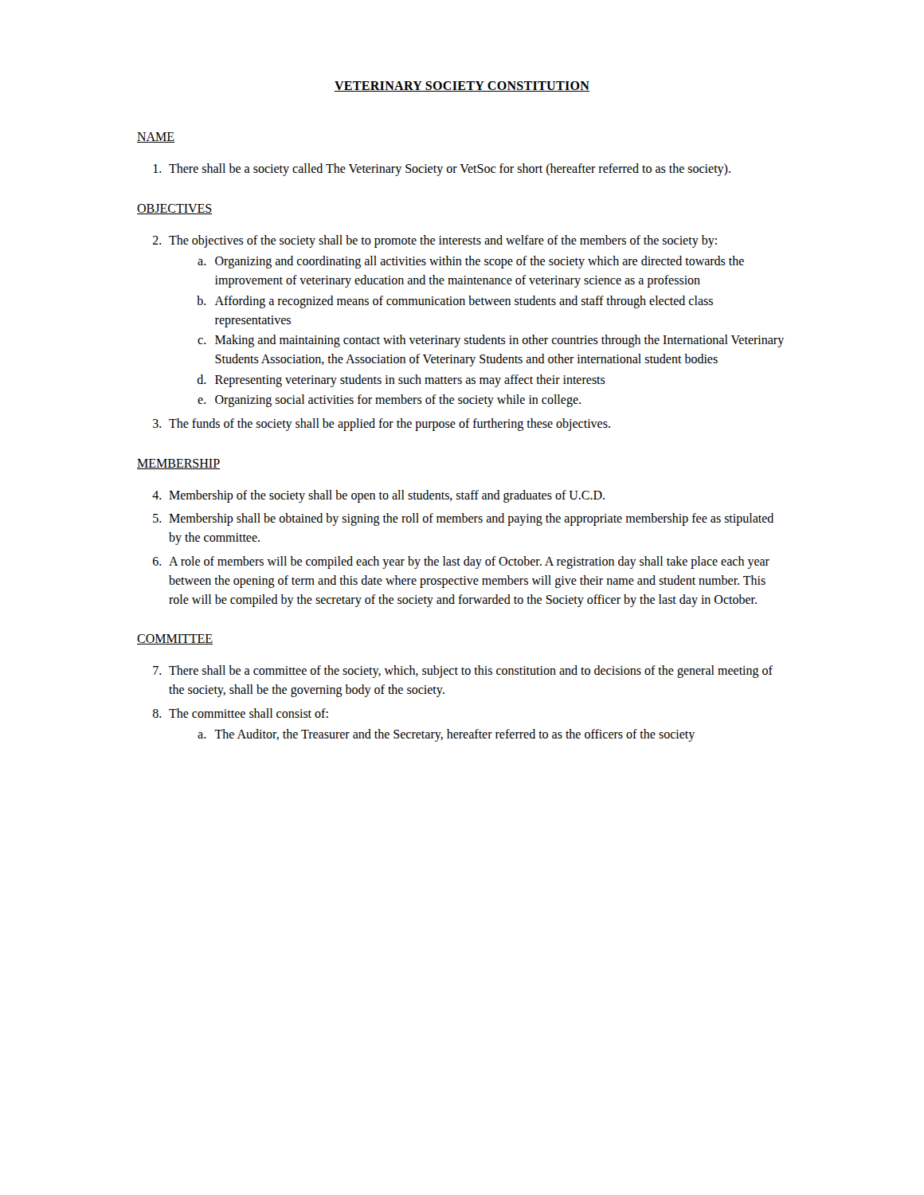VETERINARY SOCIETY CONSTITUTION
NAME
There shall be a society called The Veterinary Society or VetSoc for short (hereafter referred to as the society).
OBJECTIVES
The objectives of the society shall be to promote the interests and welfare of the members of the society by:
Organizing and coordinating all activities within the scope of the society which are directed towards the improvement of veterinary education and the maintenance of veterinary science as a profession
Affording a recognized means of communication between students and staff through elected class representatives
Making and maintaining contact with veterinary students in other countries through the International Veterinary Students Association, the Association of Veterinary Students and other international student bodies
Representing veterinary students in such matters as may affect their interests
Organizing social activities for members of the society while in college.
The funds of the society shall be applied for the purpose of furthering these objectives.
MEMBERSHIP
Membership of the society shall be open to all students, staff and graduates of U.C.D.
Membership shall be obtained by signing the roll of members and paying the appropriate membership fee as stipulated by the committee.
A role of members will be compiled each year by the last day of October. A registration day shall take place each year between the opening of term and this date where prospective members will give their name and student number. This role will be compiled by the secretary of the society and forwarded to the Society officer by the last day in October.
COMMITTEE
There shall be a committee of the society, which, subject to this constitution and to decisions of the general meeting of the society, shall be the governing body of the society.
The committee shall consist of:
The Auditor, the Treasurer and the Secretary, hereafter referred to as the officers of the society